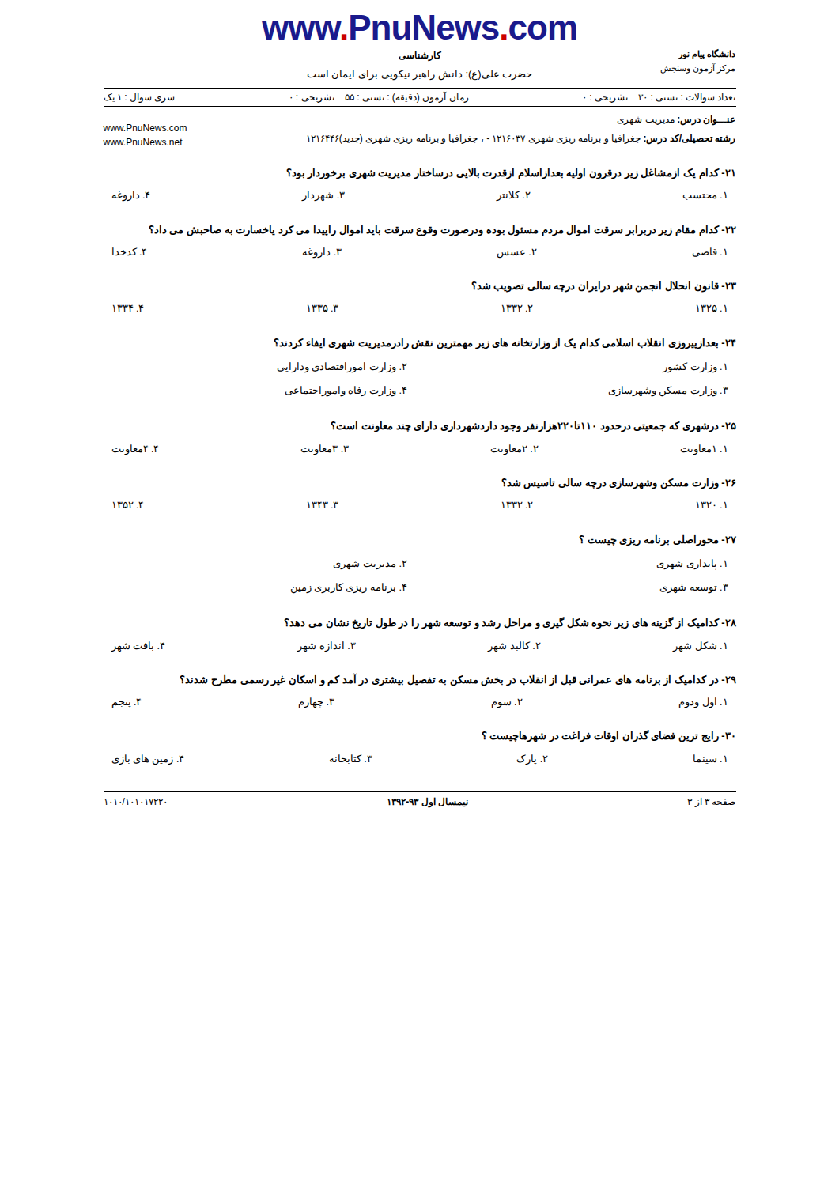www. PnuNews. com
دانشگاه پیام نور
مرکز آزمون وسنجش
کارشناسی
حضرت علی(ع): دانش راهبر نیکویی برای ایمان است
تعداد سوالات : تستی : ۳۰ تشریحی : ۰
زمان آزمون (دقیقه) : تستی : ۵۵ تشریحی : ۰
سری سوال : ۱ یک
عنـــوان درس: مدیریت شهری
رشته تحصیلی/کد درس: جغرافیا و برنامه ریزی شهری ۱۲۱۶۰۳۷ - ، جغرافیا و برنامه ریزی شهری (جدید)۱۲۱۶۴۴۶
www.PnuNews.com
www.PnuNews.net
۲۱- کدام یک ازمشاغل زیر درقرون اولیه بعدازاسلام ازقدرت بالایی درساختار مدیریت شهری برخوردار بود؟
۱. محتسب
۲. کلانتر
۳. شهردار
۴. داروغه
۲۲- کدام مقام زیر دربرابر سرقت اموال مردم مسئول بوده ودرصورت وقوع سرقت باید اموال راپیدا می کرد یاخسارت به صاحبش می داد؟
۱. قاضی
۲. عسس
۳. داروغه
۴. کدخدا
۲۳- قانون انحلال انجمن شهر درایران درچه سالی تصویب شد؟
۱. ۱۳۲۵
۲. ۱۳۳۲
۳. ۱۳۳۵
۴. ۱۳۳۴
۲۴- بعدازپیروزی انقلاب اسلامی کدام یک از وزارتخانه های زیر مهمترین نقش رادرمدیریت شهری ایفاء کردند؟
۱. وزارت کشور
۲. وزارت اموراقتصادی ودارایی
۳. وزارت مسکن وشهرسازی
۴. وزارت رفاه واموراجتماعی
۲۵- درشهری که جمعیتی درحدود ۱۱۰تا۲۲۰هزارنفر وجود داردشهرداری دارای چند معاونت است؟
۱. ۱معاونت
۲. ۲معاونت
۳. ۳معاونت
۴. ۴معاونت
۲۶- وزارت مسکن وشهرسازی درچه سالی تاسیس شد؟
۱. ۱۳۲۰
۲. ۱۳۳۲
۳. ۱۳۴۳
۴. ۱۳۵۲
۲۷- محوراصلی برنامه ریزی چیست ؟
۱. پایداری شهری
۲. مدیریت شهری
۳. توسعه شهری
۴. برنامه ریزی کاربری زمین
۲۸- کدامیک از گزینه های زیر نحوه شکل گیری و مراحل رشد و توسعه شهر را در طول تاریخ نشان می دهد؟
۱. شکل شهر
۲. کالبد شهر
۳. اندازه شهر
۴. بافت شهر
۲۹- در کدامیک از برنامه های عمرانی قبل از انقلاب در بخش مسکن به تفصیل بیشتری در آمد کم و اسکان غیر رسمی مطرح شدند؟
۱. اول ودوم
۲. سوم
۳. چهارم
۴. پنجم
۳۰- رایج ترین فضای گذران اوقات فراغت در شهرهاچیست ؟
۱. سینما
۲. پارک
۳. کتابخانه
۴. زمین های بازی
صفحه ۳ از ۳
نیمسال اول ۹۳-۱۳۹۲
۱۰۱۰/۱۰۱۰۱۷۲۲۰